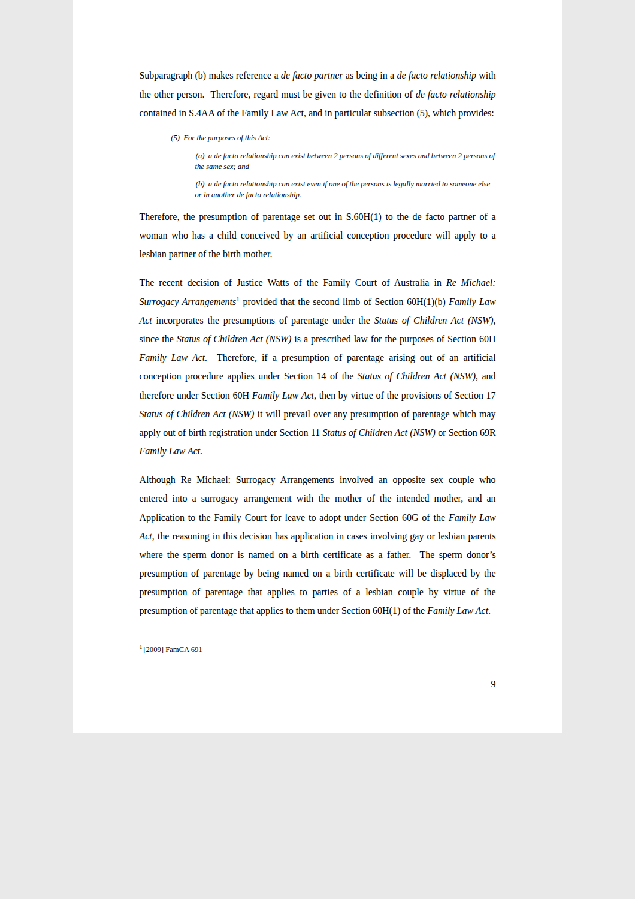Subparagraph (b) makes reference a de facto partner as being in a de facto relationship with the other person. Therefore, regard must be given to the definition of de facto relationship contained in S.4AA of the Family Law Act, and in particular subsection (5), which provides:
(5) For the purposes of this Act:
(a) a de facto relationship can exist between 2 persons of different sexes and between 2 persons of the same sex; and
(b) a de facto relationship can exist even if one of the persons is legally married to someone else or in another de facto relationship.
Therefore, the presumption of parentage set out in S.60H(1) to the de facto partner of a woman who has a child conceived by an artificial conception procedure will apply to a lesbian partner of the birth mother.
The recent decision of Justice Watts of the Family Court of Australia in Re Michael: Surrogacy Arrangements1 provided that the second limb of Section 60H(1)(b) Family Law Act incorporates the presumptions of parentage under the Status of Children Act (NSW), since the Status of Children Act (NSW) is a prescribed law for the purposes of Section 60H Family Law Act. Therefore, if a presumption of parentage arising out of an artificial conception procedure applies under Section 14 of the Status of Children Act (NSW), and therefore under Section 60H Family Law Act, then by virtue of the provisions of Section 17 Status of Children Act (NSW) it will prevail over any presumption of parentage which may apply out of birth registration under Section 11 Status of Children Act (NSW) or Section 69R Family Law Act.
Although Re Michael: Surrogacy Arrangements involved an opposite sex couple who entered into a surrogacy arrangement with the mother of the intended mother, and an Application to the Family Court for leave to adopt under Section 60G of the Family Law Act, the reasoning in this decision has application in cases involving gay or lesbian parents where the sperm donor is named on a birth certificate as a father. The sperm donor’s presumption of parentage by being named on a birth certificate will be displaced by the presumption of parentage that applies to parties of a lesbian couple by virtue of the presumption of parentage that applies to them under Section 60H(1) of the Family Law Act.
1[2009] FamCA 691
9